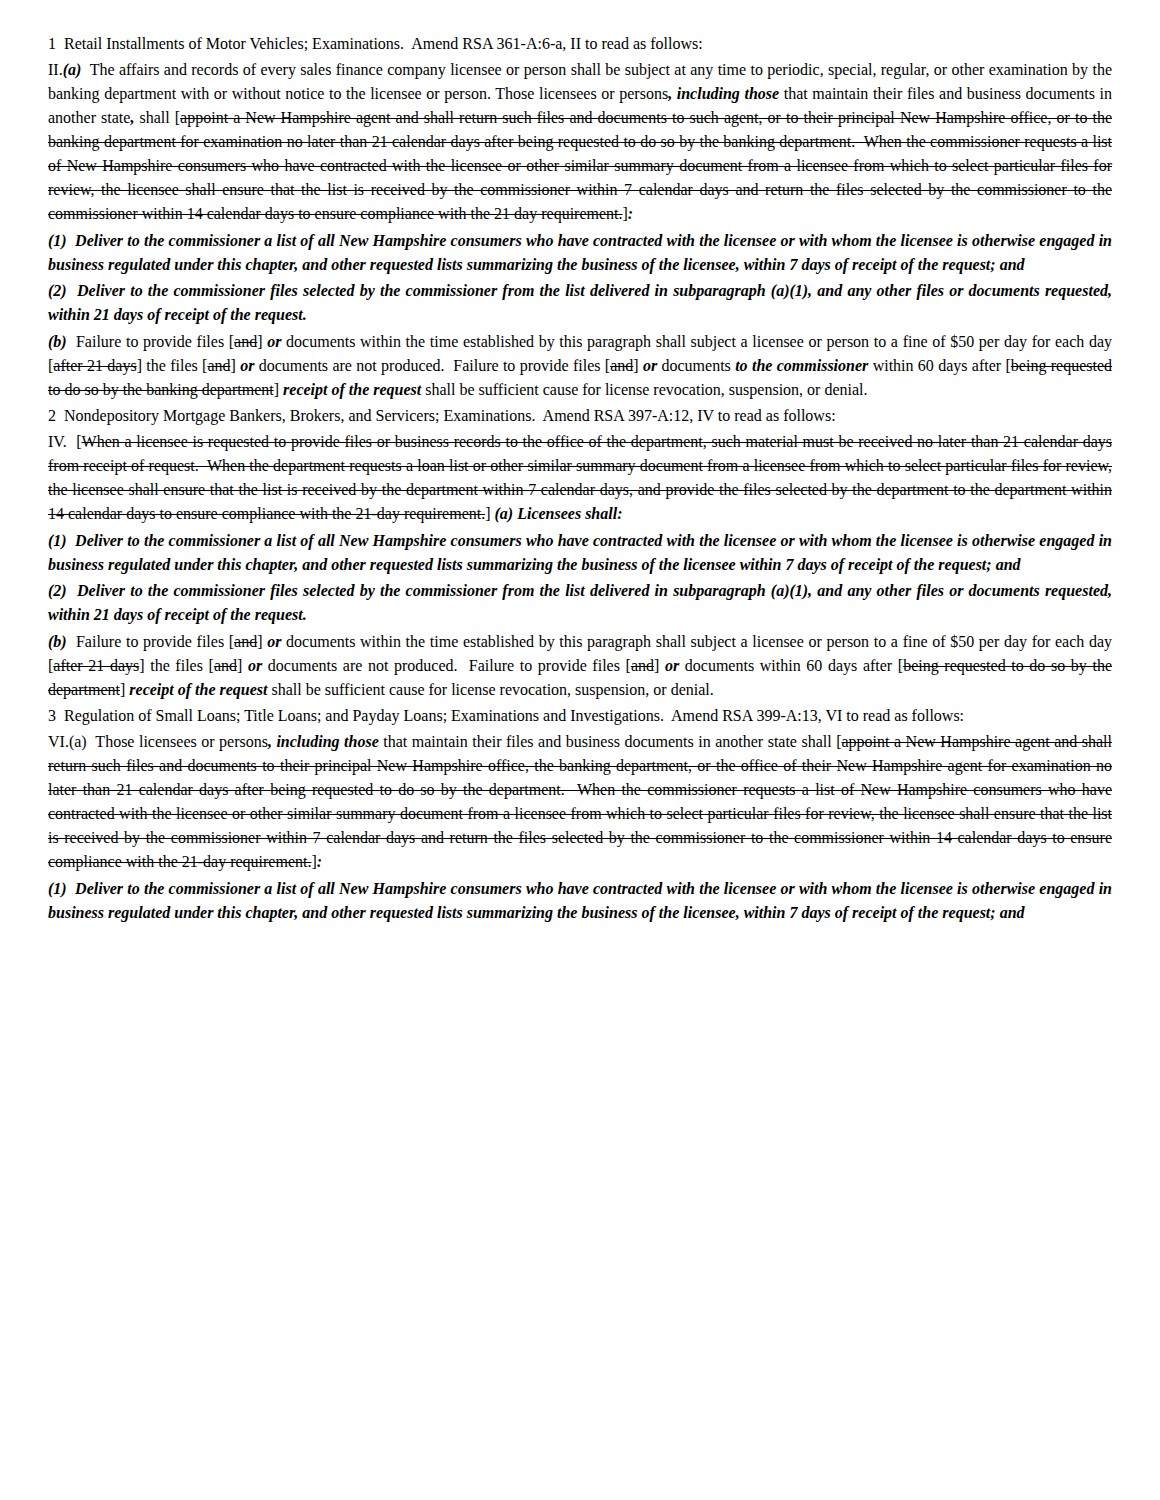1 Retail Installments of Motor Vehicles; Examinations. Amend RSA 361-A:6-a, II to read as follows:
II.(a) The affairs and records of every sales finance company licensee or person shall be subject at any time to periodic, special, regular, or other examination by the banking department with or without notice to the licensee or person. Those licensees or persons, including those that maintain their files and business documents in another state, shall [appoint a New Hampshire agent and shall return such files and documents to such agent, or to their principal New Hampshire office, or to the banking department for examination no later than 21 calendar days after being requested to do so by the banking department. When the commissioner requests a list of New Hampshire consumers who have contracted with the licensee or other similar summary document from a licensee from which to select particular files for review, the licensee shall ensure that the list is received by the commissioner within 7 calendar days and return the files selected by the commissioner to the commissioner within 14 calendar days to ensure compliance with the 21 day requirement.]:
(1) Deliver to the commissioner a list of all New Hampshire consumers who have contracted with the licensee or with whom the licensee is otherwise engaged in business regulated under this chapter, and other requested lists summarizing the business of the licensee, within 7 days of receipt of the request; and
(2) Deliver to the commissioner files selected by the commissioner from the list delivered in subparagraph (a)(1), and any other files or documents requested, within 21 days of receipt of the request.
(b) Failure to provide files [and] or documents within the time established by this paragraph shall subject a licensee or person to a fine of $50 per day for each day [after 21 days] the files [and] or documents are not produced. Failure to provide files [and] or documents to the commissioner within 60 days after [being requested to do so by the banking department] receipt of the request shall be sufficient cause for license revocation, suspension, or denial.
2 Nondepository Mortgage Bankers, Brokers, and Servicers; Examinations. Amend RSA 397-A:12, IV to read as follows:
IV. [When a licensee is requested to provide files or business records to the office of the department, such material must be received no later than 21 calendar days from receipt of request. When the department requests a loan list or other similar summary document from a licensee from which to select particular files for review, the licensee shall ensure that the list is received by the department within 7 calendar days, and provide the files selected by the department to the department within 14 calendar days to ensure compliance with the 21-day requirement.] (a) Licensees shall:
(1) Deliver to the commissioner a list of all New Hampshire consumers who have contracted with the licensee or with whom the licensee is otherwise engaged in business regulated under this chapter, and other requested lists summarizing the business of the licensee within 7 days of receipt of the request; and
(2) Deliver to the commissioner files selected by the commissioner from the list delivered in subparagraph (a)(1), and any other files or documents requested, within 21 days of receipt of the request.
(b) Failure to provide files [and] or documents within the time established by this paragraph shall subject a licensee or person to a fine of $50 per day for each day [after 21 days] the files [and] or documents are not produced. Failure to provide files [and] or documents within 60 days after [being requested to do so by the department] receipt of the request shall be sufficient cause for license revocation, suspension, or denial.
3 Regulation of Small Loans; Title Loans; and Payday Loans; Examinations and Investigations. Amend RSA 399-A:13, VI to read as follows:
VI.(a) Those licensees or persons, including those that maintain their files and business documents in another state shall [appoint a New Hampshire agent and shall return such files and documents to their principal New Hampshire office, the banking department, or the office of their New Hampshire agent for examination no later than 21 calendar days after being requested to do so by the department. When the commissioner requests a list of New Hampshire consumers who have contracted with the licensee or other similar summary document from a licensee from which to select particular files for review, the licensee shall ensure that the list is received by the commissioner within 7 calendar days and return the files selected by the commissioner to the commissioner within 14 calendar days to ensure compliance with the 21-day requirement.]:
(1) Deliver to the commissioner a list of all New Hampshire consumers who have contracted with the licensee or with whom the licensee is otherwise engaged in business regulated under this chapter, and other requested lists summarizing the business of the licensee, within 7 days of receipt of the request; and